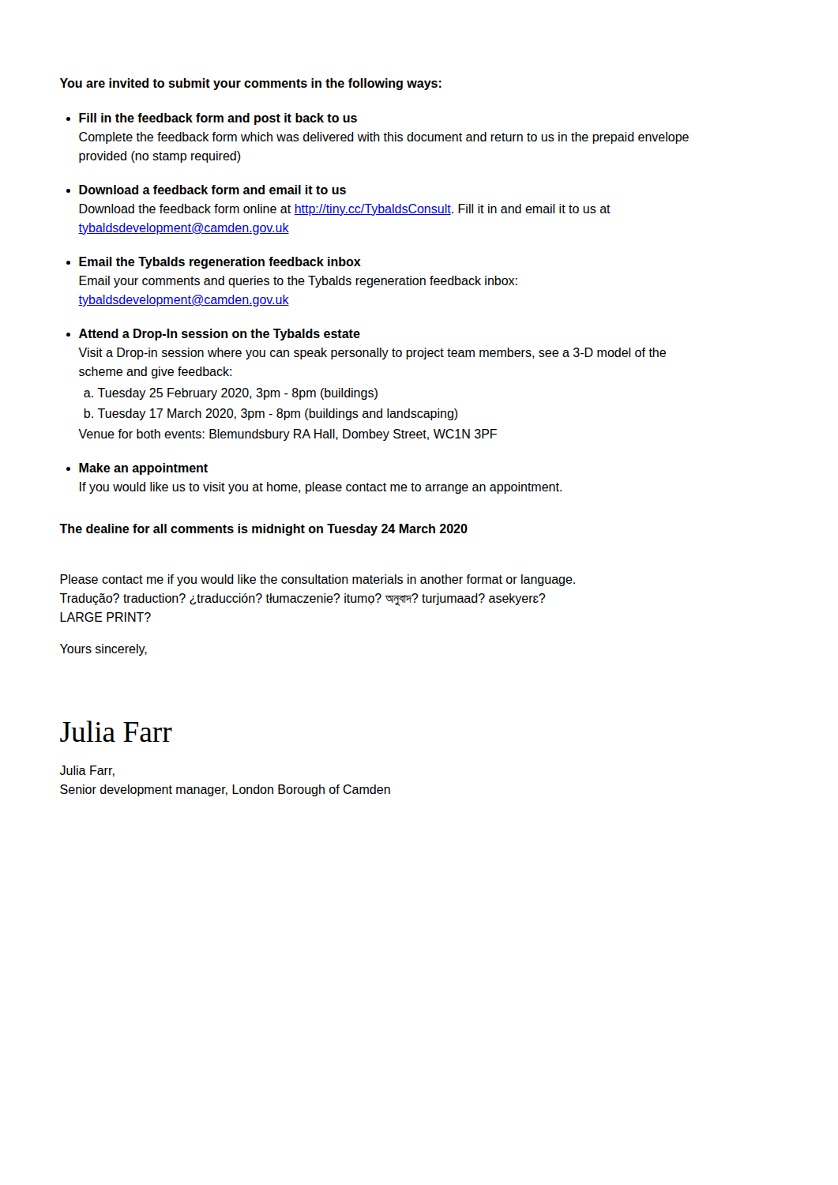You are invited to submit your comments in the following ways:
Fill in the feedback form and post it back to us Complete the feedback form which was delivered with this document and return to us in the prepaid envelope provided (no stamp required)
Download a feedback form and email it to us Download the feedback form online at http://tiny.cc/TybaldsConsult. Fill it in and email it to us at tybaldsdevelopment@camden.gov.uk
Email the Tybalds regeneration feedback inbox Email your comments and queries to the Tybalds regeneration feedback inbox: tybaldsdevelopment@camden.gov.uk
Attend a Drop-In session on the Tybalds estate Visit a Drop-in session where you can speak personally to project team members, see a 3-D model of the scheme and give feedback:
Tuesday 25 February 2020, 3pm - 8pm (buildings)
Tuesday 17 March 2020, 3pm - 8pm (buildings and landscaping)
Venue for both events: Blemundsbury RA Hall, Dombey Street, WC1N 3PF
Make an appointment If you would like us to visit you at home, please contact me to arrange an appointment.
The dealine for all comments is midnight on Tuesday 24 March 2020
Please contact me if you would like the consultation materials in another format or language.
Tradução? traduction? ¿traducción? tłumaczenie? itumọ? অনুবাদ? turjumaad? asekyerɛ?
LARGE PRINT?
Yours sincerely,
Julia Farr
Julia Farr,
Senior development manager, London Borough of Camden